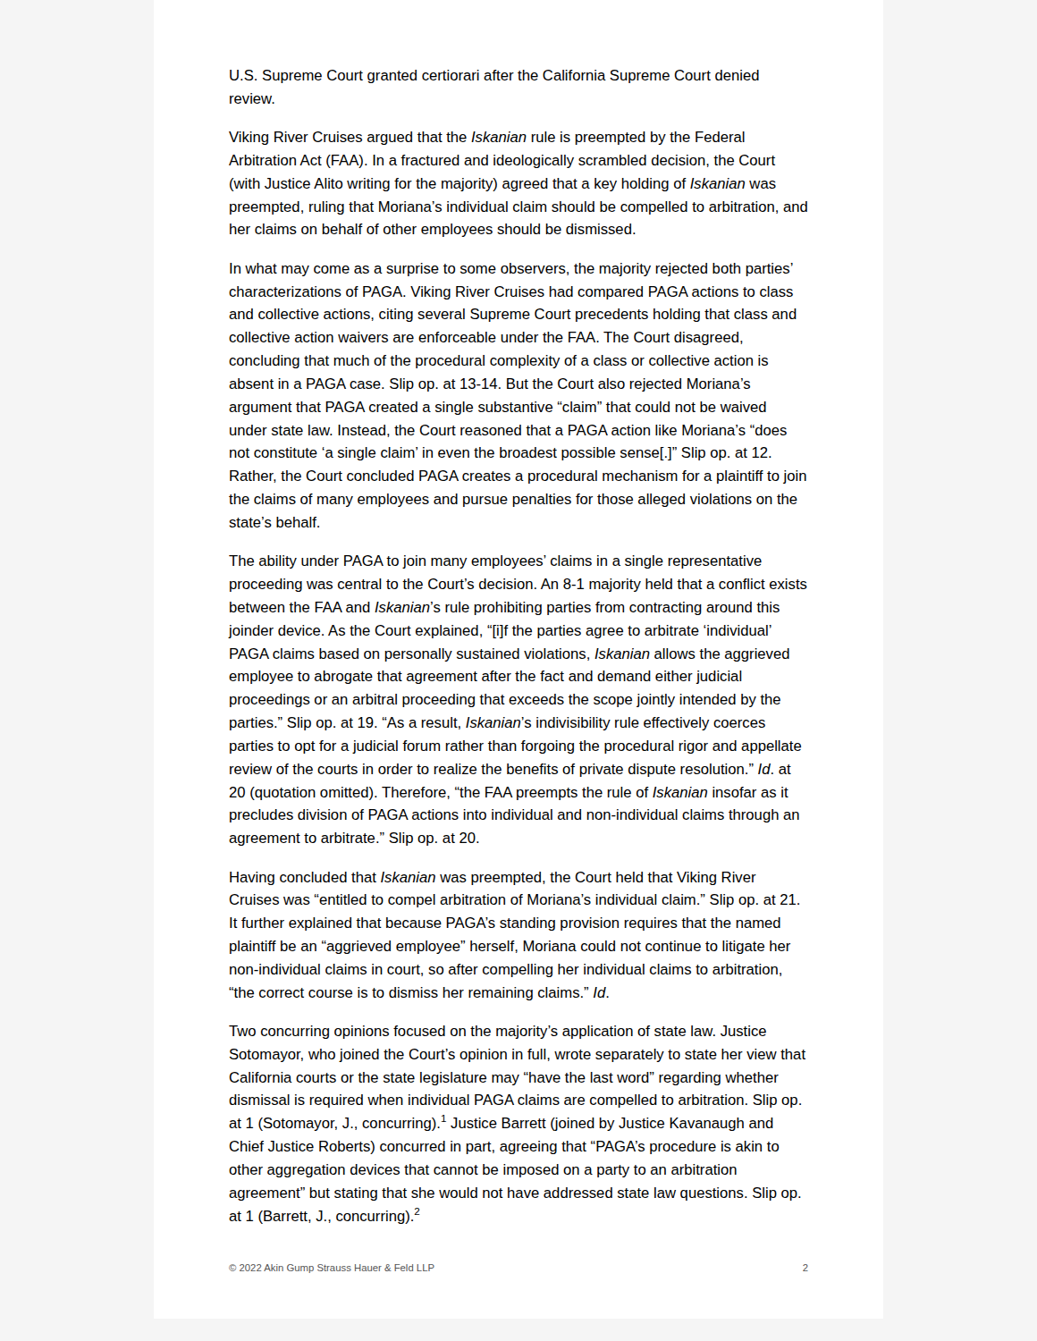U.S. Supreme Court granted certiorari after the California Supreme Court denied review.
Viking River Cruises argued that the Iskanian rule is preempted by the Federal Arbitration Act (FAA). In a fractured and ideologically scrambled decision, the Court (with Justice Alito writing for the majority) agreed that a key holding of Iskanian was preempted, ruling that Moriana’s individual claim should be compelled to arbitration, and her claims on behalf of other employees should be dismissed.
In what may come as a surprise to some observers, the majority rejected both parties’ characterizations of PAGA. Viking River Cruises had compared PAGA actions to class and collective actions, citing several Supreme Court precedents holding that class and collective action waivers are enforceable under the FAA. The Court disagreed, concluding that much of the procedural complexity of a class or collective action is absent in a PAGA case. Slip op. at 13-14. But the Court also rejected Moriana’s argument that PAGA created a single substantive “claim” that could not be waived under state law. Instead, the Court reasoned that a PAGA action like Moriana’s “does not constitute ‘a single claim’ in even the broadest possible sense[.]” Slip op. at 12. Rather, the Court concluded PAGA creates a procedural mechanism for a plaintiff to join the claims of many employees and pursue penalties for those alleged violations on the state’s behalf.
The ability under PAGA to join many employees’ claims in a single representative proceeding was central to the Court’s decision. An 8-1 majority held that a conflict exists between the FAA and Iskanian’s rule prohibiting parties from contracting around this joinder device. As the Court explained, “[i]f the parties agree to arbitrate ‘individual’ PAGA claims based on personally sustained violations, Iskanian allows the aggrieved employee to abrogate that agreement after the fact and demand either judicial proceedings or an arbitral proceeding that exceeds the scope jointly intended by the parties.” Slip op. at 19. “As a result, Iskanian’s indivisibility rule effectively coerces parties to opt for a judicial forum rather than forgoing the procedural rigor and appellate review of the courts in order to realize the benefits of private dispute resolution.” Id. at 20 (quotation omitted). Therefore, “the FAA preempts the rule of Iskanian insofar as it precludes division of PAGA actions into individual and non-individual claims through an agreement to arbitrate.” Slip op. at 20.
Having concluded that Iskanian was preempted, the Court held that Viking River Cruises was “entitled to compel arbitration of Moriana’s individual claim.” Slip op. at 21. It further explained that because PAGA’s standing provision requires that the named plaintiff be an “aggrieved employee” herself, Moriana could not continue to litigate her non-individual claims in court, so after compelling her individual claims to arbitration, “the correct course is to dismiss her remaining claims.” Id.
Two concurring opinions focused on the majority’s application of state law. Justice Sotomayor, who joined the Court’s opinion in full, wrote separately to state her view that California courts or the state legislature may “have the last word” regarding whether dismissal is required when individual PAGA claims are compelled to arbitration. Slip op. at 1 (Sotomayor, J., concurring).1 Justice Barrett (joined by Justice Kavanaugh and Chief Justice Roberts) concurred in part, agreeing that “PAGA’s procedure is akin to other aggregation devices that cannot be imposed on a party to an arbitration agreement” but stating that she would not have addressed state law questions. Slip op. at 1 (Barrett, J., concurring).2
© 2022 Akin Gump Strauss Hauer & Feld LLP 2